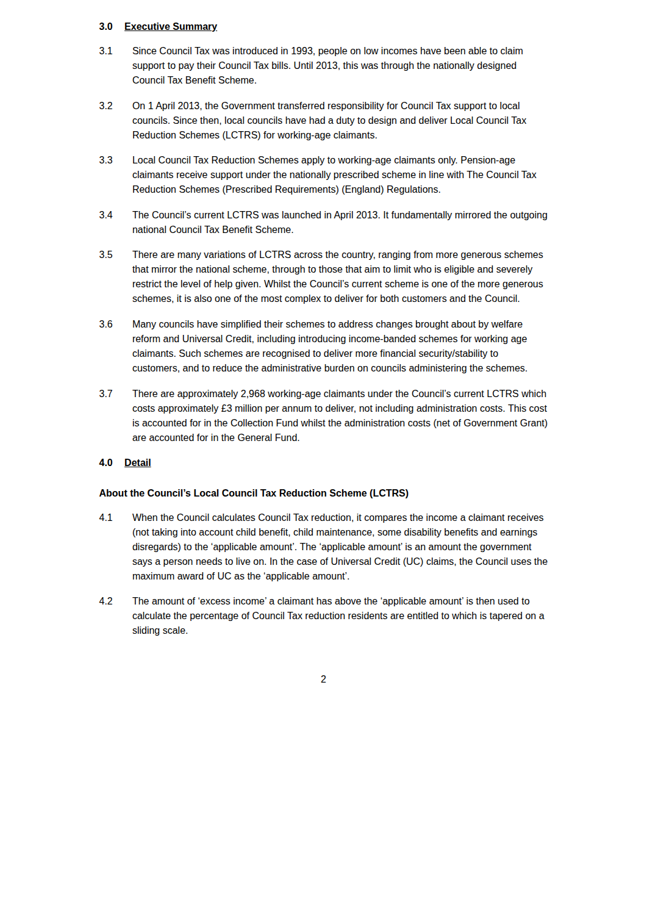3.0 Executive Summary
3.1 Since Council Tax was introduced in 1993, people on low incomes have been able to claim support to pay their Council Tax bills. Until 2013, this was through the nationally designed Council Tax Benefit Scheme.
3.2 On 1 April 2013, the Government transferred responsibility for Council Tax support to local councils. Since then, local councils have had a duty to design and deliver Local Council Tax Reduction Schemes (LCTRS) for working-age claimants.
3.3 Local Council Tax Reduction Schemes apply to working-age claimants only. Pension-age claimants receive support under the nationally prescribed scheme in line with The Council Tax Reduction Schemes (Prescribed Requirements) (England) Regulations.
3.4 The Council’s current LCTRS was launched in April 2013. It fundamentally mirrored the outgoing national Council Tax Benefit Scheme.
3.5 There are many variations of LCTRS across the country, ranging from more generous schemes that mirror the national scheme, through to those that aim to limit who is eligible and severely restrict the level of help given. Whilst the Council’s current scheme is one of the more generous schemes, it is also one of the most complex to deliver for both customers and the Council.
3.6 Many councils have simplified their schemes to address changes brought about by welfare reform and Universal Credit, including introducing income-banded schemes for working age claimants. Such schemes are recognised to deliver more financial security/stability to customers, and to reduce the administrative burden on councils administering the schemes.
3.7 There are approximately 2,968 working-age claimants under the Council’s current LCTRS which costs approximately £3 million per annum to deliver, not including administration costs. This cost is accounted for in the Collection Fund whilst the administration costs (net of Government Grant) are accounted for in the General Fund.
4.0 Detail
About the Council’s Local Council Tax Reduction Scheme (LCTRS)
4.1 When the Council calculates Council Tax reduction, it compares the income a claimant receives (not taking into account child benefit, child maintenance, some disability benefits and earnings disregards) to the ‘applicable amount’. The ‘applicable amount’ is an amount the government says a person needs to live on. In the case of Universal Credit (UC) claims, the Council uses the maximum award of UC as the ‘applicable amount’.
4.2 The amount of ‘excess income’ a claimant has above the ‘applicable amount’ is then used to calculate the percentage of Council Tax reduction residents are entitled to which is tapered on a sliding scale.
2